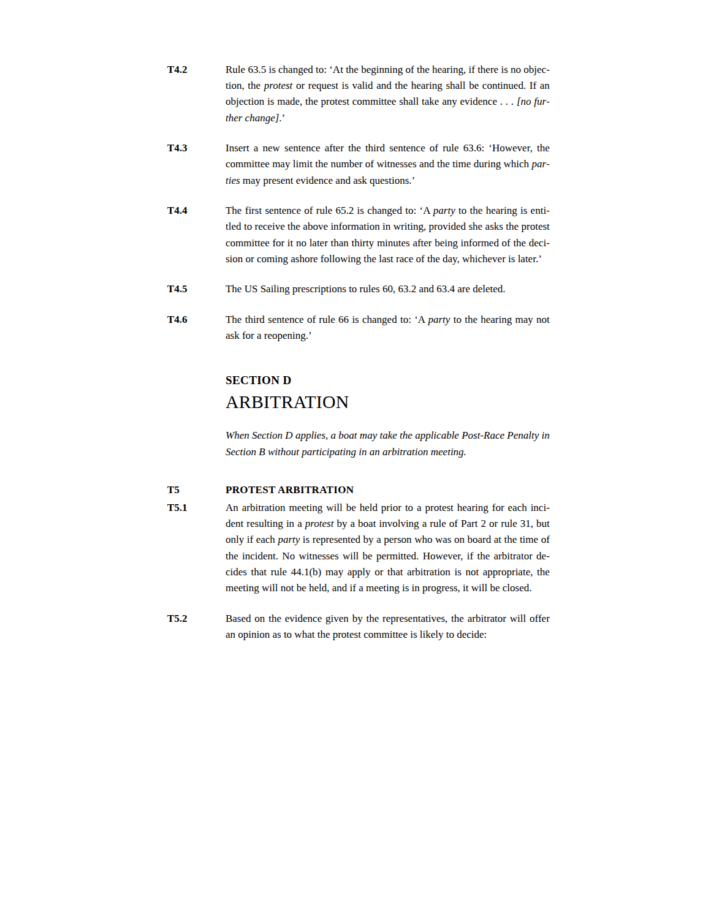T4.2
Rule 63.5 is changed to: ‘At the beginning of the hearing, if there is no objection, the protest or request is valid and the hearing shall be continued. If an objection is made, the protest committee shall take any evidence . . . [no further change].’
T4.3
Insert a new sentence after the third sentence of rule 63.6: ‘However, the committee may limit the number of witnesses and the time during which parties may present evidence and ask questions.’
T4.4
The first sentence of rule 65.2 is changed to: ‘A party to the hearing is entitled to receive the above information in writing, provided she asks the protest committee for it no later than thirty minutes after being informed of the decision or coming ashore following the last race of the day, whichever is later.’
T4.5
The US Sailing prescriptions to rules 60, 63.2 and 63.4 are deleted.
T4.6
The third sentence of rule 66 is changed to: ‘A party to the hearing may not ask for a reopening.’
SECTION D
ARBITRATION
When Section D applies, a boat may take the applicable Post-Race Penalty in Section B without participating in an arbitration meeting.
T5
PROTEST ARBITRATION
T5.1
An arbitration meeting will be held prior to a protest hearing for each incident resulting in a protest by a boat involving a rule of Part 2 or rule 31, but only if each party is represented by a person who was on board at the time of the incident. No witnesses will be permitted. However, if the arbitrator decides that rule 44.1(b) may apply or that arbitration is not appropriate, the meeting will not be held, and if a meeting is in progress, it will be closed.
T5.2
Based on the evidence given by the representatives, the arbitrator will offer an opinion as to what the protest committee is likely to decide: